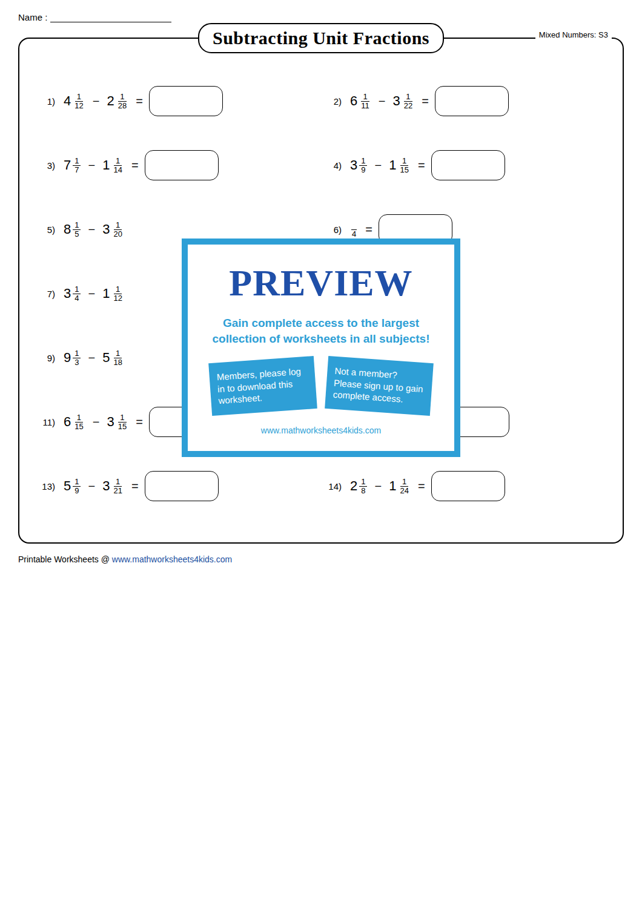Name :
Subtracting Unit Fractions
Mixed Numbers: S3
| 1) 4 1 12 − 2 1 28 = | 2) 6 1 11 − 3 1 22 = |
| 3) 7 1 7 − 1 1 14 = | 4) 3 1 9 − 1 1 15 = |
| 5) 8 1 5 − 3 1 20 | 6) 4 = |
| 7) 3 1 4 − 1 1 12 | 8) = |
| 9) 9 1 3 − 5 1 18 | 10) = |
| 11) 6 1 15 − 3 1 15 = | 12) 4 1 13 − 3 1 26 = |
| 13) 5 1 9 − 3 1 21 = | 14) 2 1 8 − 1 1 24 = |
PREVIEW
Gain complete access to the largest collection of worksheets in all subjects!
Members, please log in to download this worksheet.
Not a member? Please sign up to gain complete access.
www.mathworksheets4kids.com
Printable Worksheets @ www.mathworksheets4kids.com